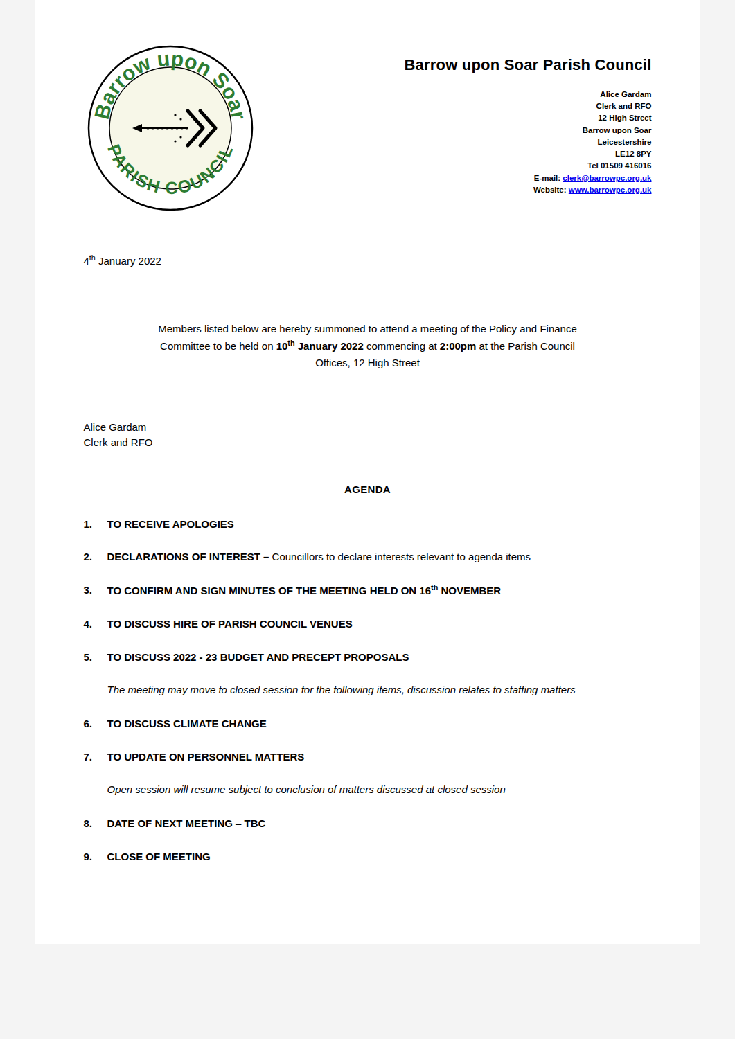Barrow upon Soar PARISH COUNCIL
Barrow upon Soar Parish Council
Alice Gardam
Clerk and RFO
12 High Street
Barrow upon Soar
Leicestershire
LE12 8PY
Tel 01509 416016
E-mail: clerk@barrowpc.org.uk
Website: www.barrowpc.org.uk
4th January 2022
Members listed below are hereby summoned to attend a meeting of the Policy and Finance Committee to be held on 10th January 2022 commencing at 2:00pm at the Parish Council Offices, 12 High Street
Alice Gardam
Clerk and RFO
AGENDA
TO RECEIVE APOLOGIES
DECLARATIONS OF INTEREST – Councillors to declare interests relevant to agenda items
TO CONFIRM AND SIGN MINUTES OF THE MEETING HELD ON 16th NOVEMBER
TO DISCUSS HIRE OF PARISH COUNCIL VENUES
TO DISCUSS 2022 - 23 BUDGET AND PRECEPT PROPOSALS
The meeting may move to closed session for the following items, discussion relates to staffing matters
TO DISCUSS CLIMATE CHANGE
TO UPDATE ON PERSONNEL MATTERS
Open session will resume subject to conclusion of matters discussed at closed session
DATE OF NEXT MEETING – TBC
CLOSE OF MEETING